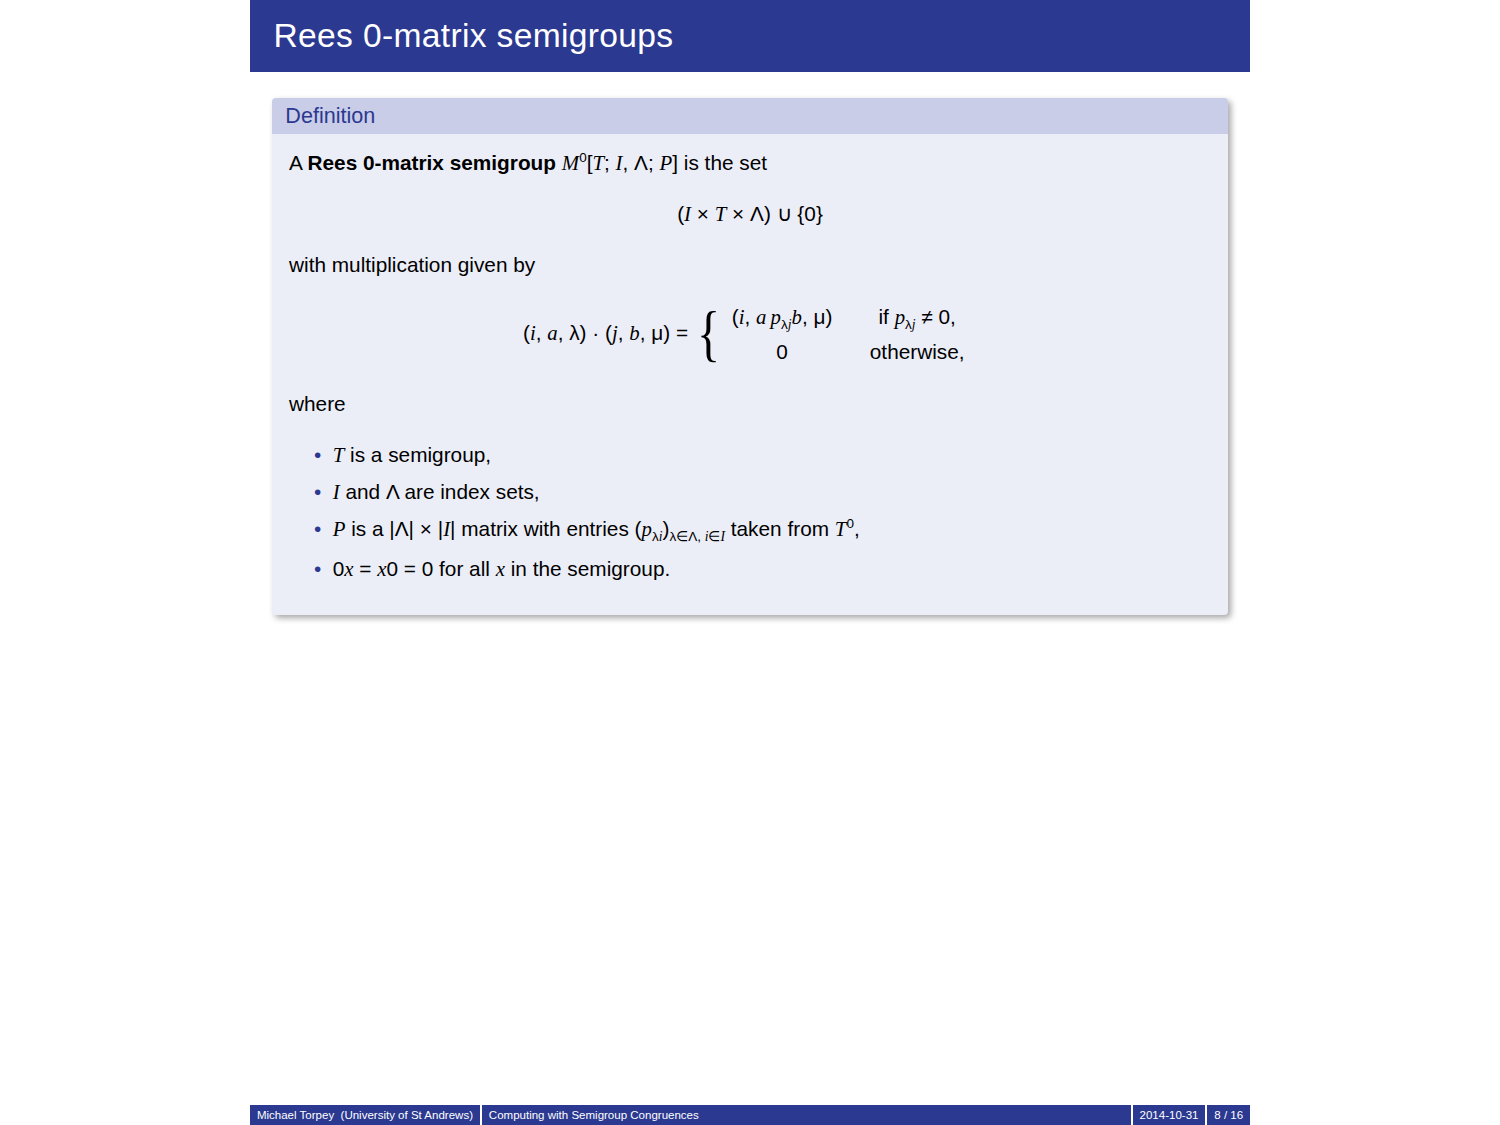Rees 0-matrix semigroups
Definition
A Rees 0-matrix semigroup M0[T; I, Λ; P] is the set
(I × T × Λ) ∪ {0}
with multiplication given by
(i, a, λ) · (j, b, μ) = {
| ( i , a p λ j b , μ) | if p λ j ≠ 0, |
| 0 | otherwise, |
where
T is a semigroup,
I and Λ are index sets,
P is a |Λ| × |I| matrix with entries (pλi)λ∈Λ, i∈I taken from T0,
0x = x0 = 0 for all x in the semigroup.
Michael Torpey (University of St Andrews)
Computing with Semigroup Congruences
2014-10-31
8 / 16